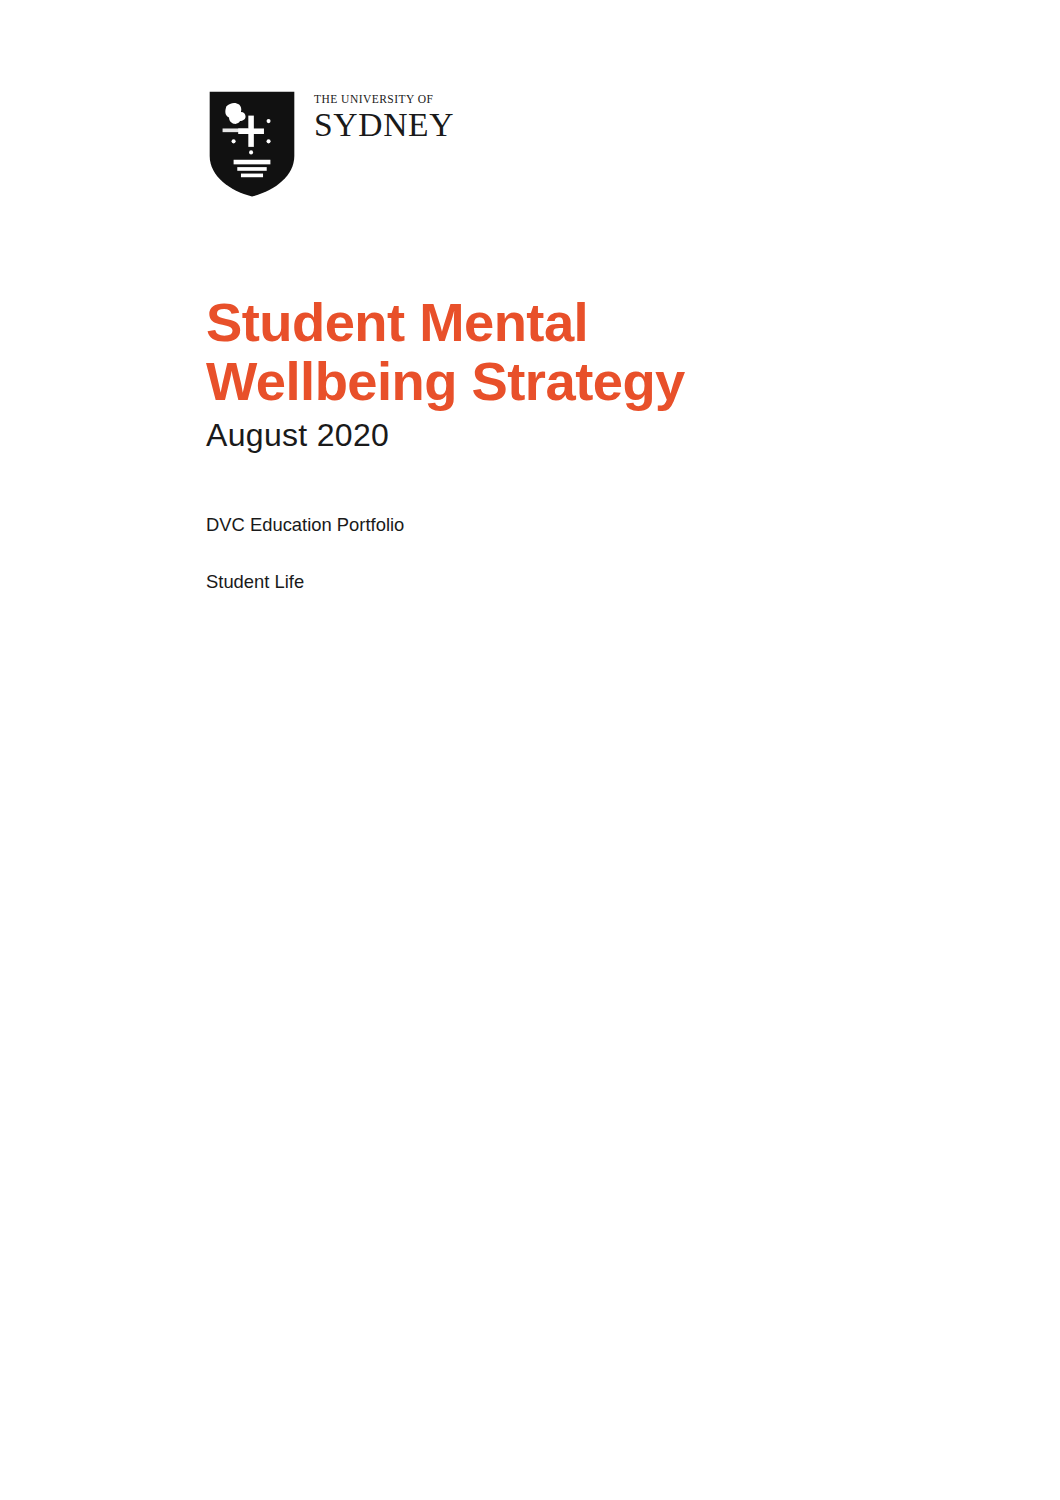The University of Sydney
Student Mental Wellbeing Strategy
August 2020
DVC Education Portfolio
Student Life